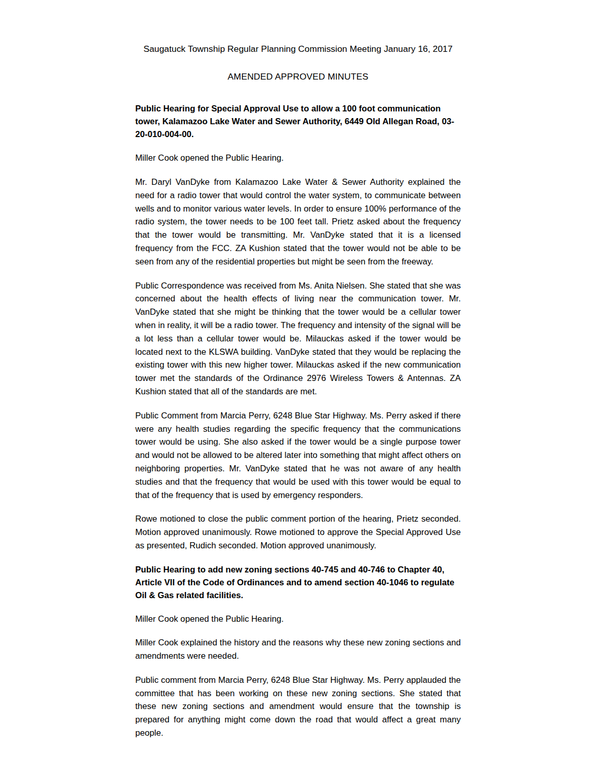Saugatuck Township Regular Planning Commission Meeting January 16, 2017
AMENDED APPROVED MINUTES
Public Hearing for Special Approval Use to allow a 100 foot communication tower, Kalamazoo Lake Water and Sewer Authority, 6449 Old Allegan Road, 03-20-010-004-00.
Miller Cook opened the Public Hearing.
Mr. Daryl VanDyke from Kalamazoo Lake Water & Sewer Authority explained the need for a radio tower that would control the water system, to communicate between wells and to monitor various water levels. In order to ensure 100% performance of the radio system, the tower needs to be 100 feet tall. Prietz asked about the frequency that the tower would be transmitting. Mr. VanDyke stated that it is a licensed frequency from the FCC. ZA Kushion stated that the tower would not be able to be seen from any of the residential properties but might be seen from the freeway.
Public Correspondence was received from Ms. Anita Nielsen. She stated that she was concerned about the health effects of living near the communication tower. Mr. VanDyke stated that she might be thinking that the tower would be a cellular tower when in reality, it will be a radio tower. The frequency and intensity of the signal will be a lot less than a cellular tower would be. Milauckas asked if the tower would be located next to the KLSWA building. VanDyke stated that they would be replacing the existing tower with this new higher tower. Milauckas asked if the new communication tower met the standards of the Ordinance 2976 Wireless Towers & Antennas. ZA Kushion stated that all of the standards are met.
Public Comment from Marcia Perry, 6248 Blue Star Highway. Ms. Perry asked if there were any health studies regarding the specific frequency that the communications tower would be using. She also asked if the tower would be a single purpose tower and would not be allowed to be altered later into something that might affect others on neighboring properties. Mr. VanDyke stated that he was not aware of any health studies and that the frequency that would be used with this tower would be equal to that of the frequency that is used by emergency responders.
Rowe motioned to close the public comment portion of the hearing, Prietz seconded. Motion approved unanimously. Rowe motioned to approve the Special Approved Use as presented, Rudich seconded. Motion approved unanimously.
Public Hearing to add new zoning sections 40-745 and 40-746 to Chapter 40, Article VII of the Code of Ordinances and to amend section 40-1046 to regulate Oil & Gas related facilities.
Miller Cook opened the Public Hearing.
Miller Cook explained the history and the reasons why these new zoning sections and amendments were needed.
Public comment from Marcia Perry, 6248 Blue Star Highway. Ms. Perry applauded the committee that has been working on these new zoning sections. She stated that these new zoning sections and amendment would ensure that the township is prepared for anything might come down the road that would affect a great many people.